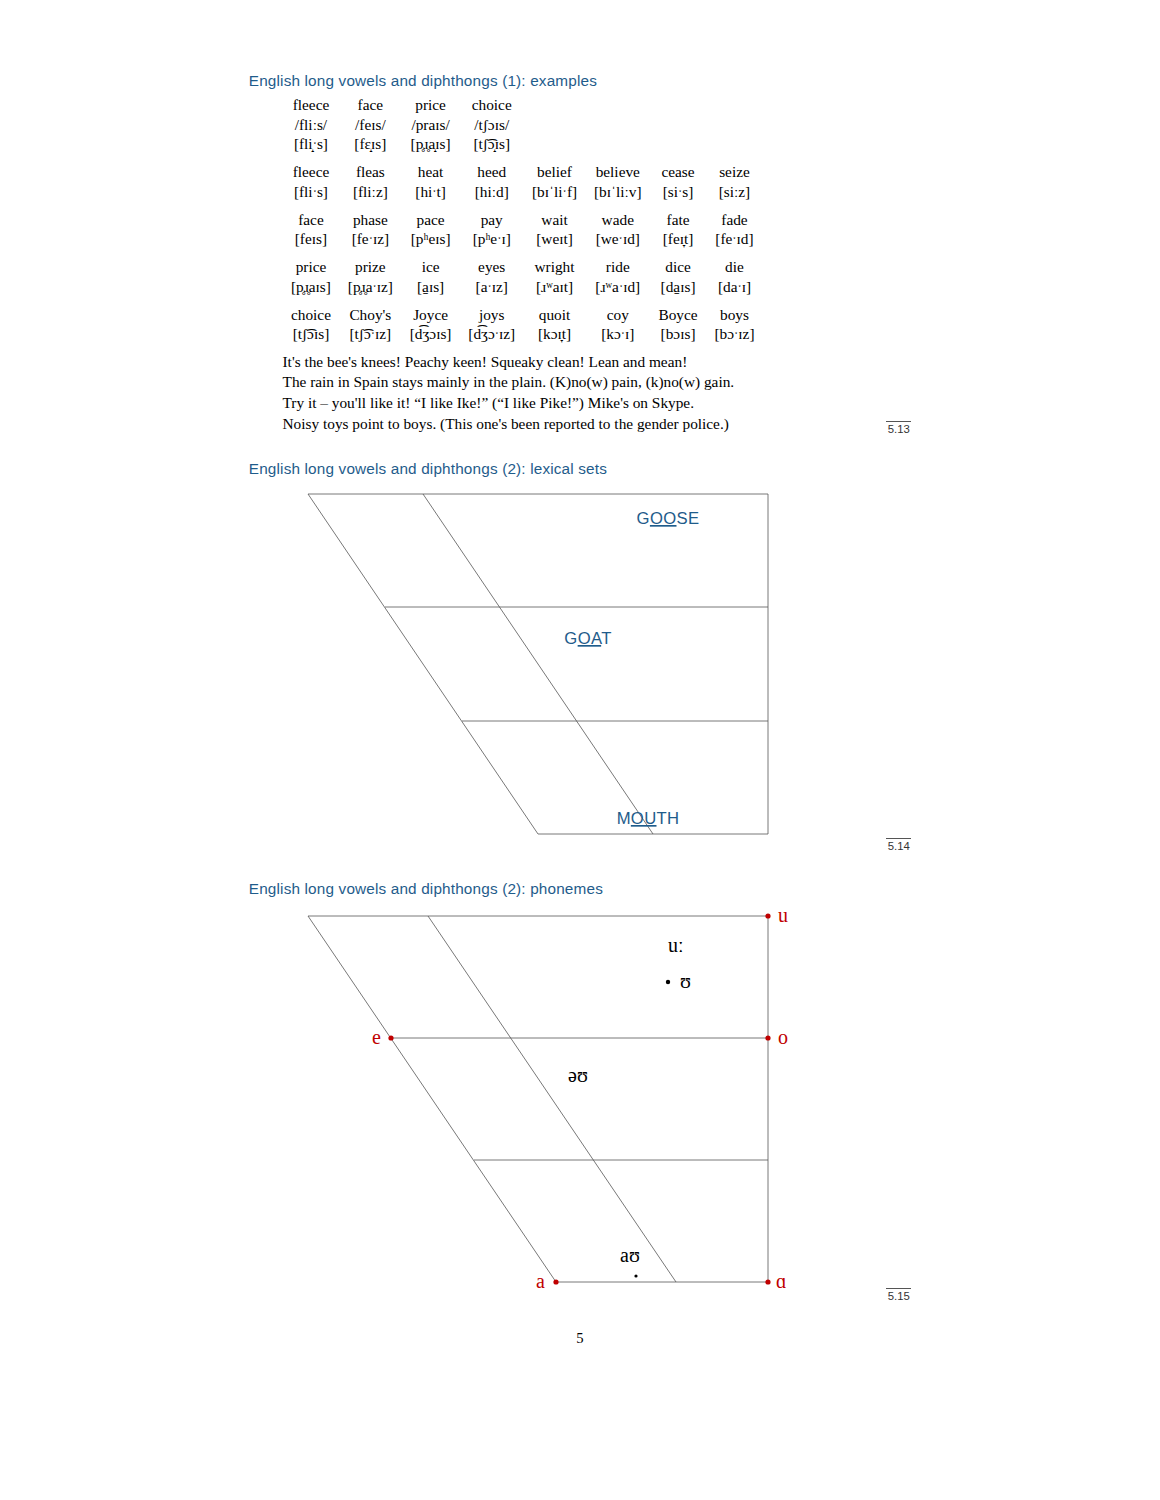English long vowels and diphthongs (1): examples
| fleece | face | price | choice |
| /fliːs/ | /feɪs/ | /praɪs/ | /tʃɔɪs/ |
| [fli̝ˑs] | [fɛ̝ɪs] | [p̥ɹ̥a̝ɪs] | [tʃ͡ɔ̝ɪs] |
| fleece | fleas | heat | heed | belief | believe | cease | seize |
| [fliˑs] | [fliːz] | [hiˑt] | [hiːd] | [bɪˈliˑf] | [bɪˈliːv] | [siˑs] | [siːz] |
| face | phase | pace | pay | wait | wade | fate | fade |
| [feɪs] | [feˑɪz] | [pʰeɪs] | [pʰeˑɪ] | [weɪt] | [weˑɪd] | [feɪ̞t] | [feˑɪd] |
| price | prize | ice | eyes | wright | ride | dice | die |
| [p̥ɹ̥aɪs] | [p̥ɹ̥aˑɪz] | [a̠ɪs] | [aˑɪz] | [ɹʷaɪt] | [ɹʷaˑɪd] | [da̠ɪs] | [daˑɪ] |
| choice | Choy's | Joyce | joys | quoit | coy | Boyce | boys |
| [tʃ͡ɔɪs] | [tʃ͡ɔˑɪz] | [d͡ʒɔɪs] | [d͡ʒɔˑɪz] | [kɔɪ̞t] | [kɔˑɪ] | [bɔɪs] | [bɔˑɪz] |
It's the bee's knees! Peachy keen! Squeaky clean! Lean and mean!
The rain in Spain stays mainly in the plain. (K)no(w) pain, (k)no(w) gain.
Try it – you'll like it! “I like Ike!” (“I like Pike!”) Mike's on Skype.
Noisy toys point to boys. (This one's been reported to the gender police.)
5.13
English long vowels and diphthongs (2): lexical sets
GOOSE GOAT MOUTH
5.14
English long vowels and diphthongs (2): phonemes
u o ɑ e a uː ʊ əʊ aʊ
5.15
5